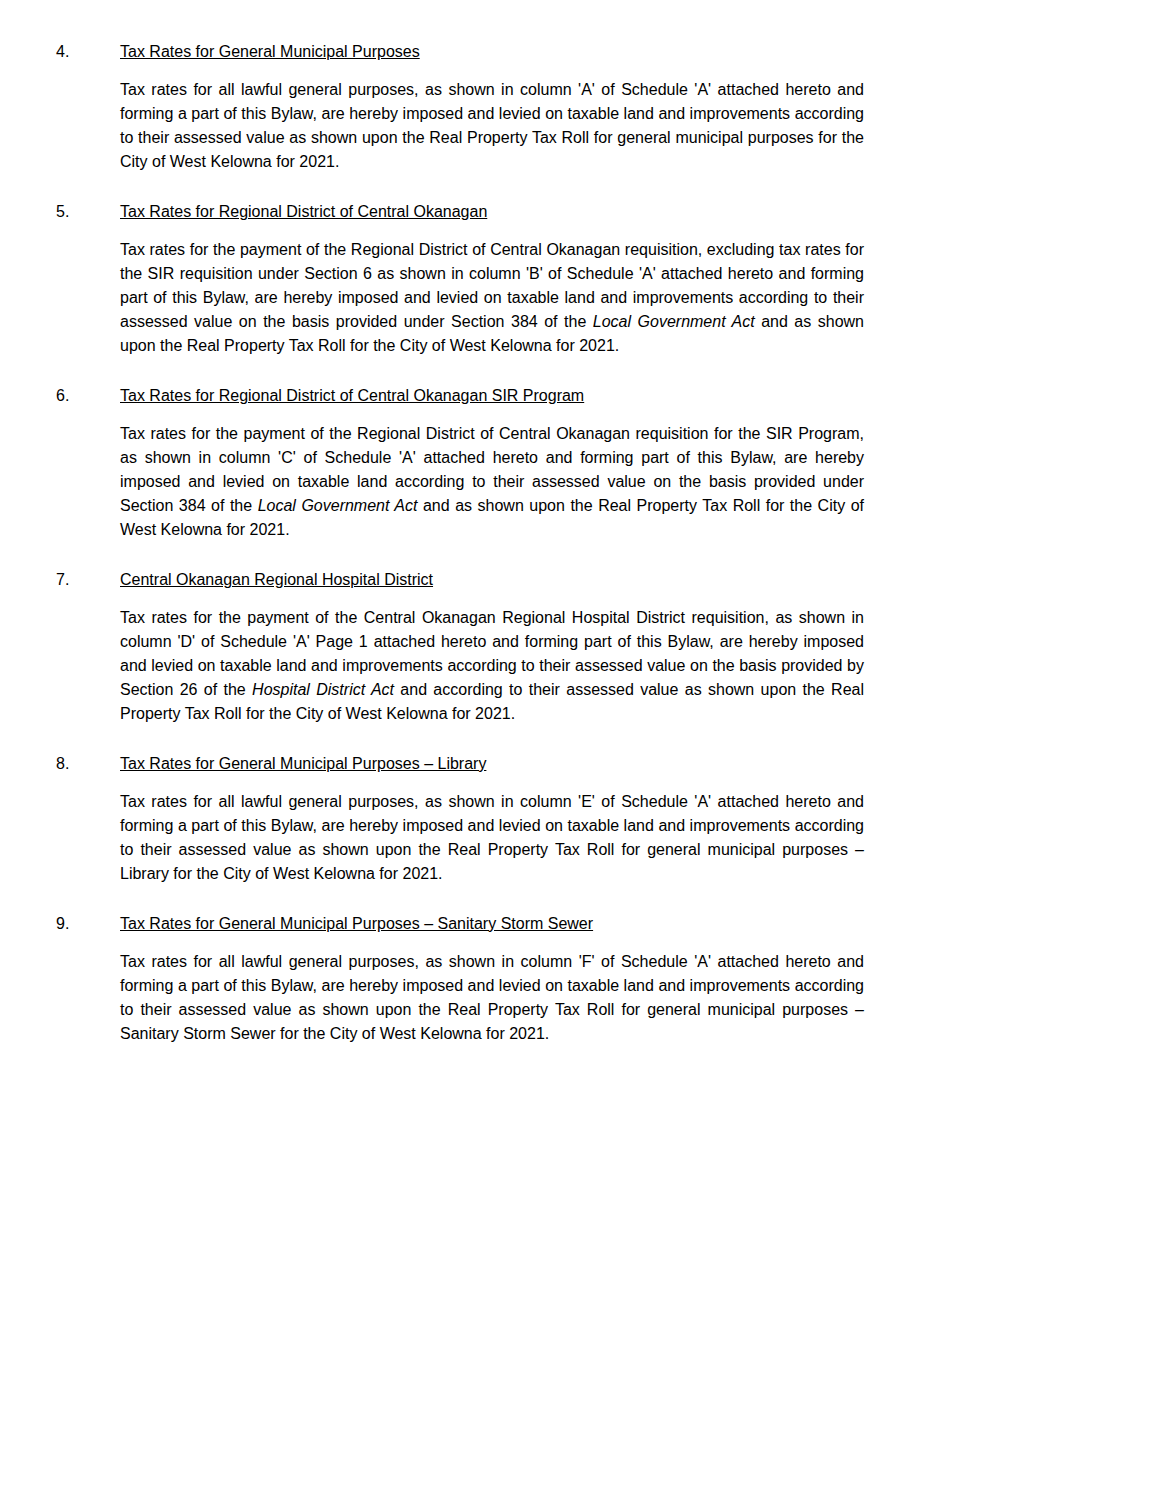Tax Rates for General Municipal Purposes
Tax rates for all lawful general purposes, as shown in column 'A' of Schedule 'A' attached hereto and forming a part of this Bylaw, are hereby imposed and levied on taxable land and improvements according to their assessed value as shown upon the Real Property Tax Roll for general municipal purposes for the City of West Kelowna for 2021.
Tax Rates for Regional District of Central Okanagan
Tax rates for the payment of the Regional District of Central Okanagan requisition, excluding tax rates for the SIR requisition under Section 6 as shown in column 'B' of Schedule 'A' attached hereto and forming part of this Bylaw, are hereby imposed and levied on taxable land and improvements according to their assessed value on the basis provided under Section 384 of the Local Government Act and as shown upon the Real Property Tax Roll for the City of West Kelowna for 2021.
Tax Rates for Regional District of Central Okanagan SIR Program
Tax rates for the payment of the Regional District of Central Okanagan requisition for the SIR Program, as shown in column 'C' of Schedule 'A' attached hereto and forming part of this Bylaw, are hereby imposed and levied on taxable land according to their assessed value on the basis provided under Section 384 of the Local Government Act and as shown upon the Real Property Tax Roll for the City of West Kelowna for 2021.
Central Okanagan Regional Hospital District
Tax rates for the payment of the Central Okanagan Regional Hospital District requisition, as shown in column 'D' of Schedule 'A' Page 1 attached hereto and forming part of this Bylaw, are hereby imposed and levied on taxable land and improvements according to their assessed value on the basis provided by Section 26 of the Hospital District Act and according to their assessed value as shown upon the Real Property Tax Roll for the City of West Kelowna for 2021.
Tax Rates for General Municipal Purposes – Library
Tax rates for all lawful general purposes, as shown in column 'E' of Schedule 'A' attached hereto and forming a part of this Bylaw, are hereby imposed and levied on taxable land and improvements according to their assessed value as shown upon the Real Property Tax Roll for general municipal purposes – Library for the City of West Kelowna for 2021.
Tax Rates for General Municipal Purposes – Sanitary Storm Sewer
Tax rates for all lawful general purposes, as shown in column 'F' of Schedule 'A' attached hereto and forming a part of this Bylaw, are hereby imposed and levied on taxable land and improvements according to their assessed value as shown upon the Real Property Tax Roll for general municipal purposes – Sanitary Storm Sewer for the City of West Kelowna for 2021.